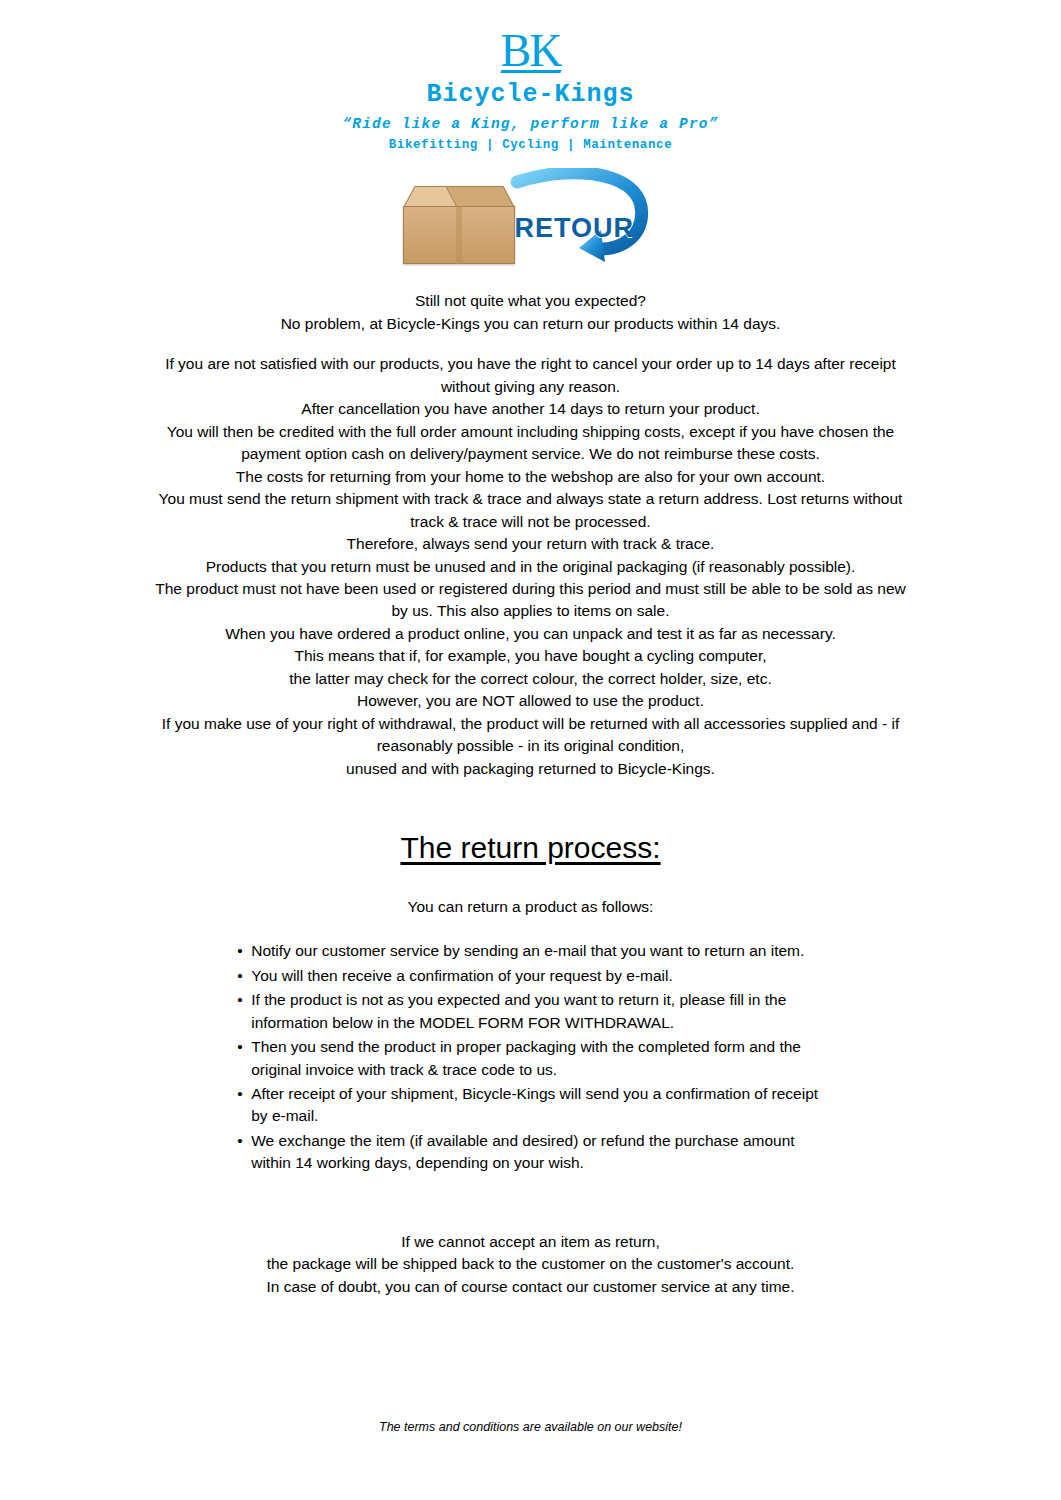BK
Bicycle-Kings
“Ride like a King, perform like a Pro”
Bikefitting | Cycling | Maintenance
RETOUR
Still not quite what you expected?
No problem, at Bicycle-Kings you can return our products within 14 days.
If you are not satisfied with our products, you have the right to cancel your order up to 14 days after receipt without giving any reason.
After cancellation you have another 14 days to return your product.
You will then be credited with the full order amount including shipping costs, except if you have chosen the payment option cash on delivery/payment service. We do not reimburse these costs.
The costs for returning from your home to the webshop are also for your own account.
You must send the return shipment with track & trace and always state a return address. Lost returns without track & trace will not be processed.
Therefore, always send your return with track & trace.
Products that you return must be unused and in the original packaging (if reasonably possible).
The product must not have been used or registered during this period and must still be able to be sold as new by us. This also applies to items on sale.
When you have ordered a product online, you can unpack and test it as far as necessary.
This means that if, for example, you have bought a cycling computer,
the latter may check for the correct colour, the correct holder, size, etc.
However, you are NOT allowed to use the product.
If you make use of your right of withdrawal, the product will be returned with all accessories supplied and - if reasonably possible - in its original condition,
unused and with packaging returned to Bicycle-Kings.
The return process:
You can return a product as follows:
Notify our customer service by sending an e-mail that you want to return an item.
You will then receive a confirmation of your request by e-mail.
If the product is not as you expected and you want to return it, please fill in the information below in the MODEL FORM FOR WITHDRAWAL.
Then you send the product in proper packaging with the completed form and the original invoice with track & trace code to us.
After receipt of your shipment, Bicycle-Kings will send you a confirmation of receipt by e-mail.
We exchange the item (if available and desired) or refund the purchase amount within 14 working days, depending on your wish.
If we cannot accept an item as return,
the package will be shipped back to the customer on the customer's account.
In case of doubt, you can of course contact our customer service at any time.
The terms and conditions are available on our website!